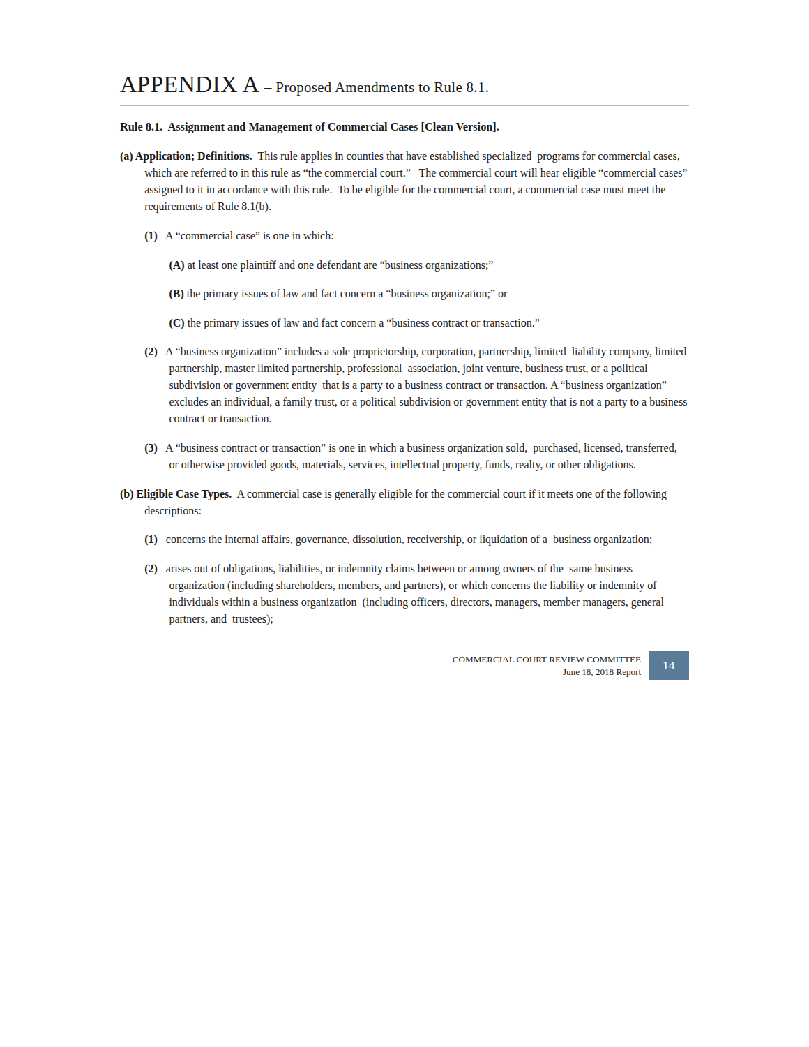APPENDIX A – Proposed Amendments to Rule 8.1.
Rule 8.1. Assignment and Management of Commercial Cases [Clean Version].
(a) Application; Definitions. This rule applies in counties that have established specialized programs for commercial cases, which are referred to in this rule as “the commercial court.” The commercial court will hear eligible “commercial cases” assigned to it in accordance with this rule. To be eligible for the commercial court, a commercial case must meet the requirements of Rule 8.1(b).
(1) A “commercial case” is one in which:
(A) at least one plaintiff and one defendant are “business organizations;”
(B) the primary issues of law and fact concern a “business organization;” or
(C) the primary issues of law and fact concern a “business contract or transaction.”
(2) A “business organization” includes a sole proprietorship, corporation, partnership, limited liability company, limited partnership, master limited partnership, professional association, joint venture, business trust, or a political subdivision or government entity that is a party to a business contract or transaction. A “business organization” excludes an individual, a family trust, or a political subdivision or government entity that is not a party to a business contract or transaction.
(3) A “business contract or transaction” is one in which a business organization sold, purchased, licensed, transferred, or otherwise provided goods, materials, services, intellectual property, funds, realty, or other obligations.
(b) Eligible Case Types. A commercial case is generally eligible for the commercial court if it meets one of the following descriptions:
(1) concerns the internal affairs, governance, dissolution, receivership, or liquidation of a business organization;
(2) arises out of obligations, liabilities, or indemnity claims between or among owners of the same business organization (including shareholders, members, and partners), or which concerns the liability or indemnity of individuals within a business organization (including officers, directors, managers, member managers, general partners, and trustees);
COMMERCIAL COURT REVIEW COMMITTEE
June 18, 2018 Report
14